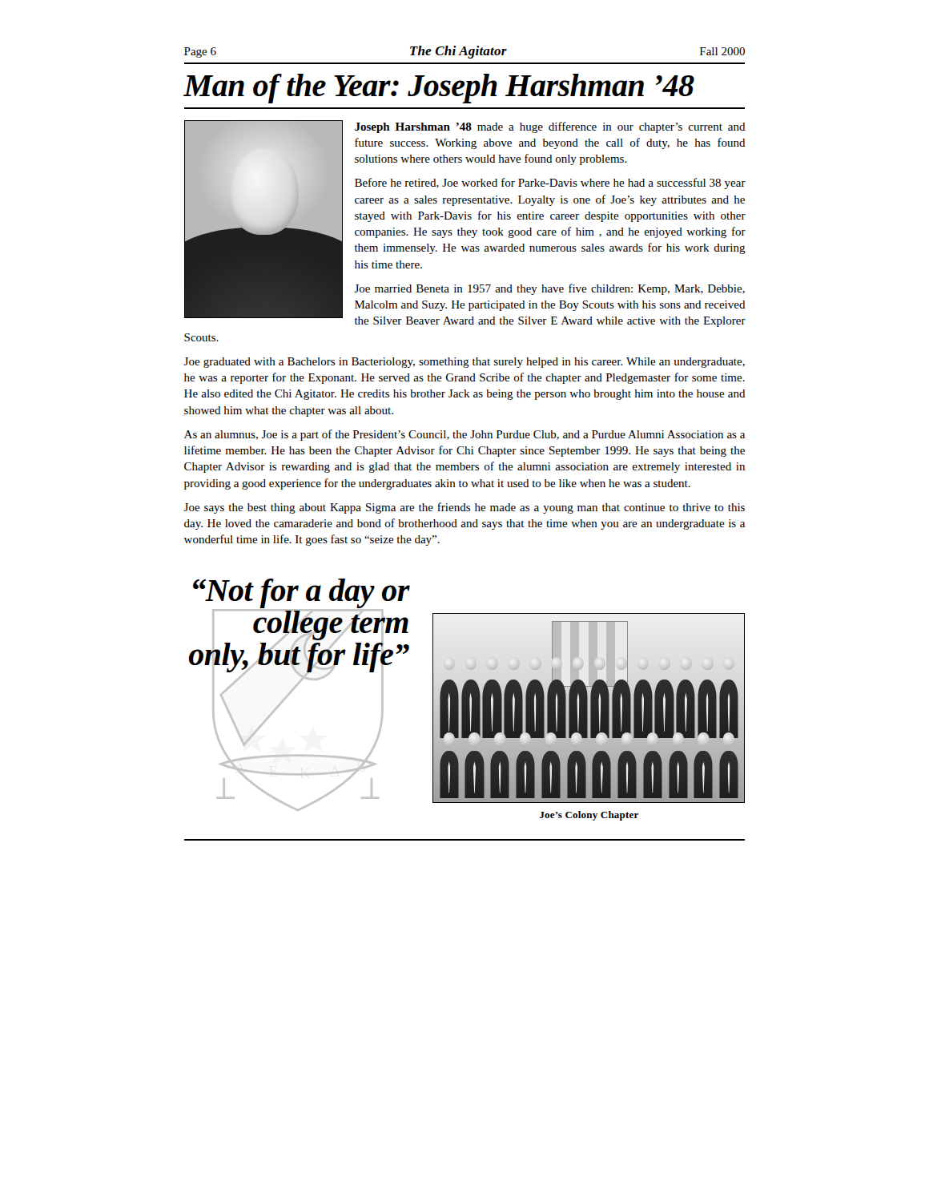Page 6
The Chi Agitator
Fall 2000
Man of the Year: Joseph Harshman ’48
Joseph Harshman ’48 made a huge difference in our chapter’s current and future success. Working above and beyond the call of duty, he has found solutions where others would have found only problems.
Before he retired, Joe worked for Parke-Davis where he had a successful 38 year career as a sales representative. Loyalty is one of Joe’s key attributes and he stayed with Park-Davis for his entire career despite opportunities with other companies. He says they took good care of him , and he enjoyed working for them immensely. He was awarded numerous sales awards for his work during his time there.
Joe married Beneta in 1957 and they have five children: Kemp, Mark, Debbie, Malcolm and Suzy. He participated in the Boy Scouts with his sons and received the Silver Beaver Award and the Silver E Award while active with the Explorer Scouts.
Joe graduated with a Bachelors in Bacteriology, something that surely helped in his career. While an undergraduate, he was a reporter for the Exponant. He served as the Grand Scribe of the chapter and Pledgemaster for some time. He also edited the Chi Agitator. He credits his brother Jack as being the person who brought him into the house and showed him what the chapter was all about.
As an alumnus, Joe is a part of the President’s Council, the John Purdue Club, and a Purdue Alumni Association as a lifetime member. He has been the Chapter Advisor for Chi Chapter since September 1999. He says that being the Chapter Advisor is rewarding and is glad that the members of the alumni association are extremely interested in providing a good experience for the undergraduates akin to what it used to be like when he was a student.
Joe says the best thing about Kappa Sigma are the friends he made as a young man that continue to thrive to this day. He loved the camaraderie and bond of brotherhood and says that the time when you are an undergraduate is a wonderful time in life. It goes fast so “seize the day”.
A E K Δ B
“Not for a day or college term only, but for life”
Joe’s Colony Chapter